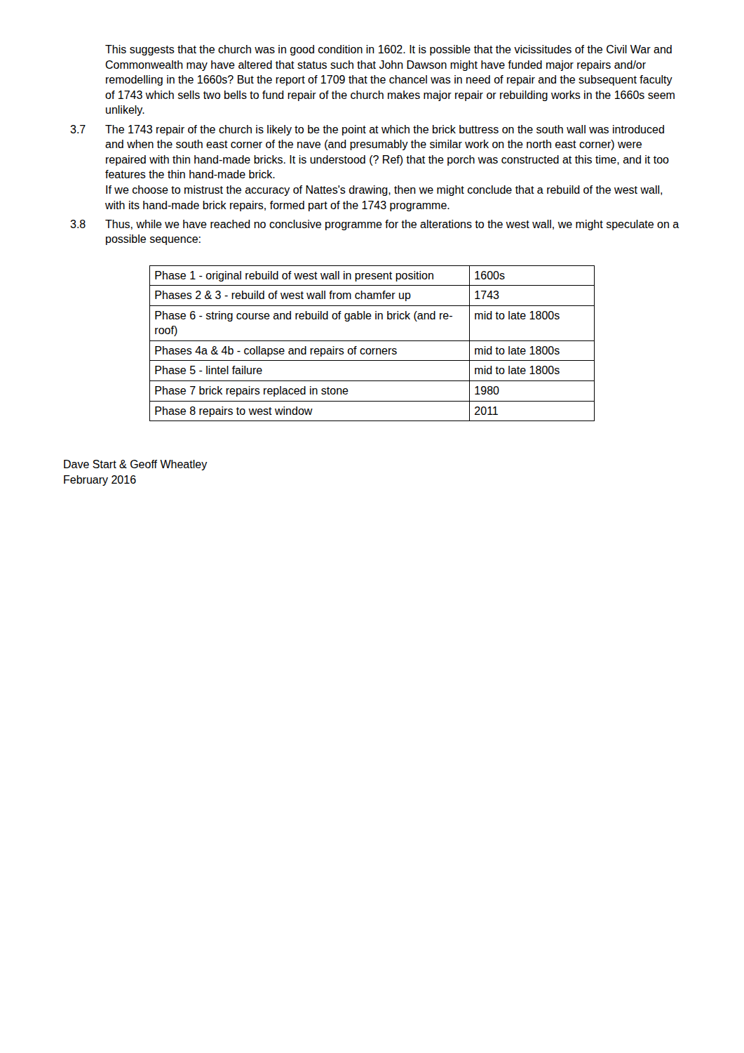This suggests that the church was in good condition in 1602. It is possible that the vicissitudes of the Civil War and Commonwealth may have altered that status such that John Dawson might have funded major repairs and/or remodelling in the 1660s? But the report of 1709 that the chancel was in need of repair and the subsequent faculty of 1743 which sells two bells to fund repair of the church makes major repair or rebuilding works in the 1660s seem unlikely.
3.7
The 1743 repair of the church is likely to be the point at which the brick buttress on the south wall was introduced and when the south east corner of the nave (and presumably the similar work on the north east corner) were repaired with thin hand-made bricks. It is understood (? Ref) that the porch was constructed at this time, and it too features the thin hand-made brick.
If we choose to mistrust the accuracy of Nattes's drawing, then we might conclude that a rebuild of the west wall, with its hand-made brick repairs, formed part of the 1743 programme.
3.8
Thus, while we have reached no conclusive programme for the alterations to the west wall, we might speculate on a possible sequence:
| Phase 1 - original rebuild of west wall in present position | 1600s |
| Phases 2 & 3 - rebuild of west wall from chamfer up | 1743 |
| Phase 6 - string course and rebuild of gable in brick (and re-roof) | mid to late 1800s |
| Phases 4a & 4b - collapse and repairs of corners | mid to late 1800s |
| Phase 5 - lintel failure | mid to late 1800s |
| Phase 7 brick repairs replaced in stone | 1980 |
| Phase 8 repairs to west window | 2011 |
Dave Start & Geoff Wheatley
February 2016